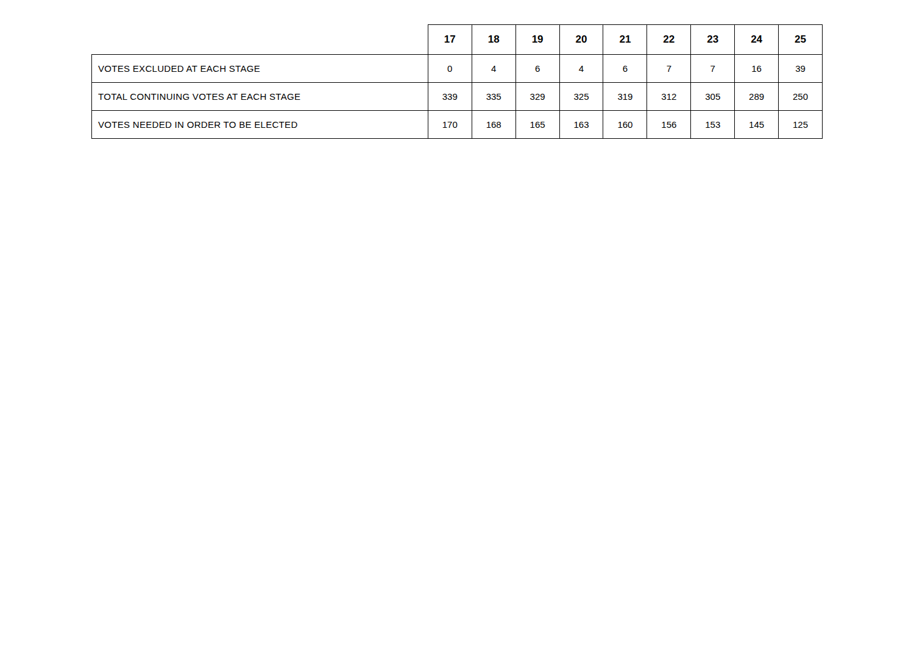| | 17 | 18 | 19 | 20 | 21 | 22 | 23 | 24 | 25 |
| --- | --- | --- | --- | --- | --- | --- | --- | --- | --- |
| VOTES EXCLUDED AT EACH STAGE | 0 | 4 | 6 | 4 | 6 | 7 | 7 | 16 | 39 |
| TOTAL CONTINUING VOTES AT EACH STAGE | 339 | 335 | 329 | 325 | 319 | 312 | 305 | 289 | 250 |
| VOTES NEEDED IN ORDER TO BE ELECTED | 170 | 168 | 165 | 163 | 160 | 156 | 153 | 145 | 125 |